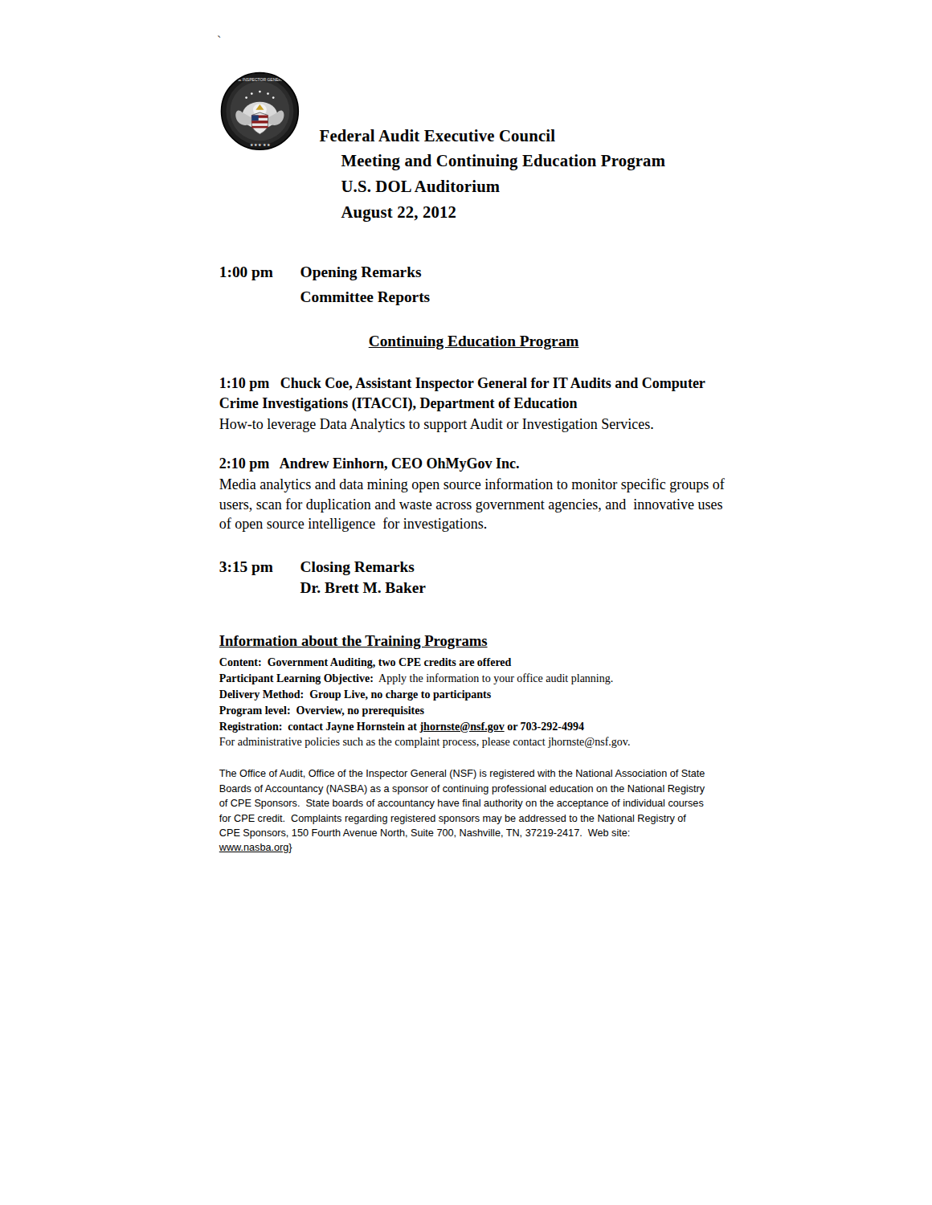`
THE INSPECTOR GENERAL ★ ★ ★ ★ ★
Federal Audit Executive Council
Meeting and Continuing Education Program
U.S. DOL Auditorium
August 22, 2012
1:00 pm
Opening Remarks
Committee Reports
Continuing Education Program
1:10 pm Chuck Coe, Assistant Inspector General for IT Audits and Computer Crime Investigations (ITACCI), Department of Education
How-to leverage Data Analytics to support Audit or Investigation Services.
2:10 pm Andrew Einhorn, CEO OhMyGov Inc.
Media analytics and data mining open source information to monitor specific groups of users, scan for duplication and waste across government agencies, and innovative uses of open source intelligence for investigations.
3:15 pm
Closing Remarks
Dr. Brett M. Baker
Information about the Training Programs
Content: Government Auditing, two CPE credits are offered
Participant Learning Objective: Apply the information to your office audit planning.
Delivery Method: Group Live, no charge to participants
Program level: Overview, no prerequisites
Registration: contact Jayne Hornstein at jhornste@nsf.gov or 703-292-4994
For administrative policies such as the complaint process, please contact jhornste@nsf.gov.
The Office of Audit, Office of the Inspector General (NSF) is registered with the National Association of State Boards of Accountancy (NASBA) as a sponsor of continuing professional education on the National Registry of CPE Sponsors. State boards of accountancy have final authority on the acceptance of individual courses for CPE credit. Complaints regarding registered sponsors may be addressed to the National Registry of CPE Sponsors, 150 Fourth Avenue North, Suite 700, Nashville, TN, 37219-2417. Web site: www.nasba.org}